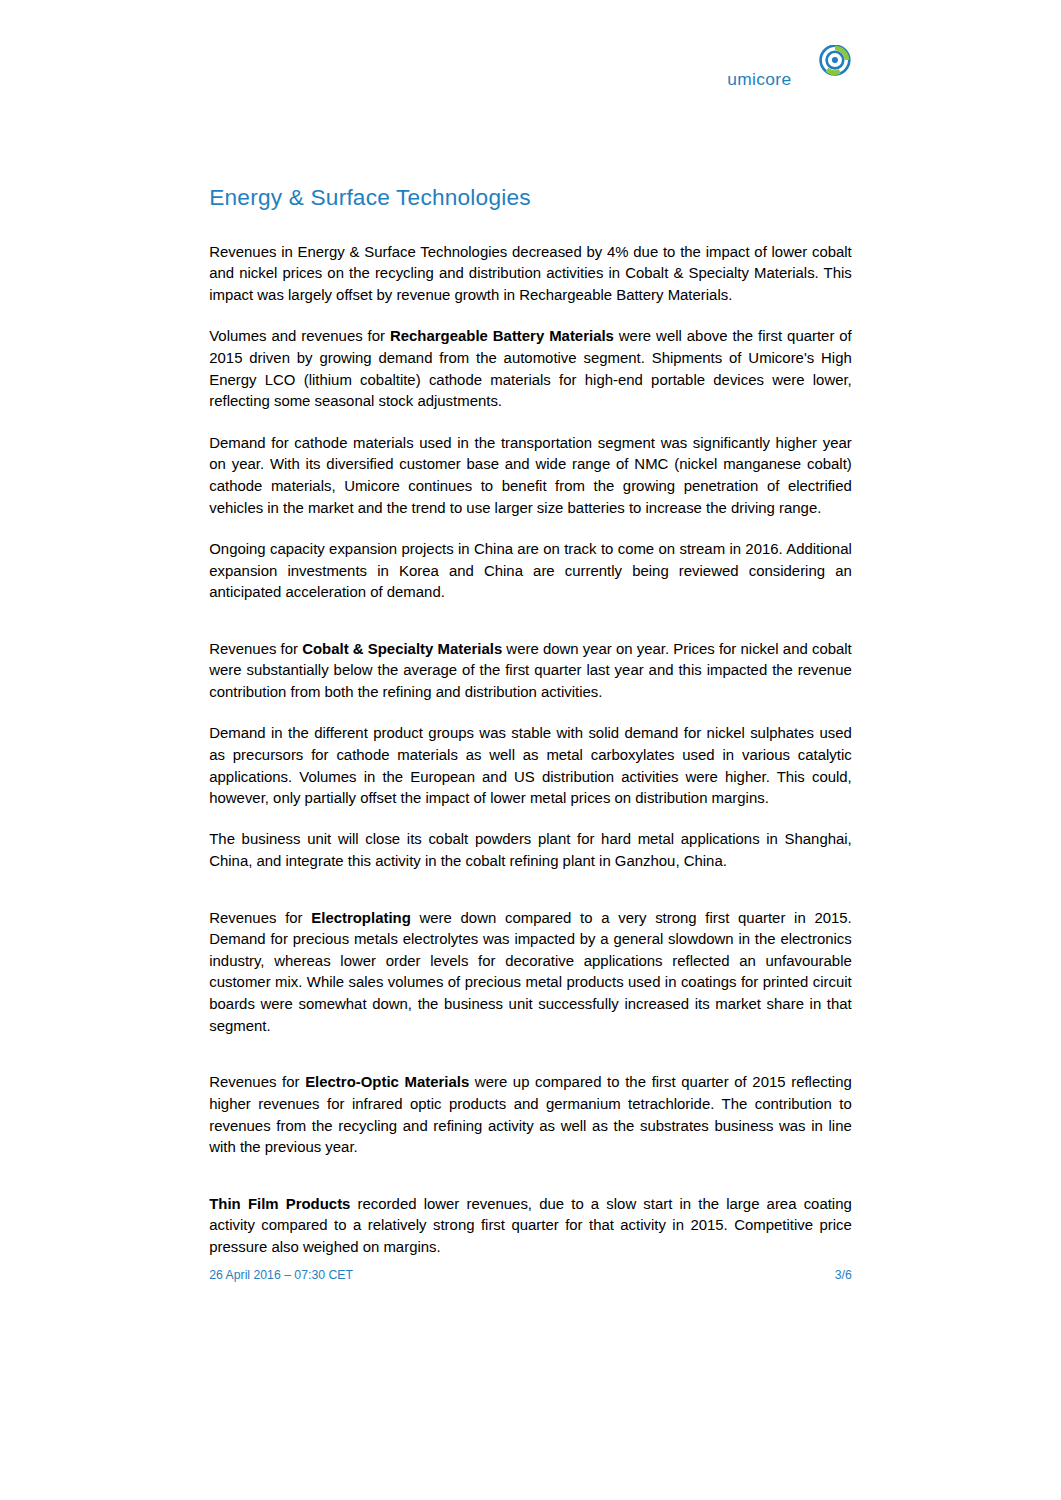umicore
Energy & Surface Technologies
Revenues in Energy & Surface Technologies decreased by 4% due to the impact of lower cobalt and nickel prices on the recycling and distribution activities in Cobalt & Specialty Materials. This impact was largely offset by revenue growth in Rechargeable Battery Materials.
Volumes and revenues for Rechargeable Battery Materials were well above the first quarter of 2015 driven by growing demand from the automotive segment. Shipments of Umicore's High Energy LCO (lithium cobaltite) cathode materials for high-end portable devices were lower, reflecting some seasonal stock adjustments.
Demand for cathode materials used in the transportation segment was significantly higher year on year. With its diversified customer base and wide range of NMC (nickel manganese cobalt) cathode materials, Umicore continues to benefit from the growing penetration of electrified vehicles in the market and the trend to use larger size batteries to increase the driving range.
Ongoing capacity expansion projects in China are on track to come on stream in 2016. Additional expansion investments in Korea and China are currently being reviewed considering an anticipated acceleration of demand.
Revenues for Cobalt & Specialty Materials were down year on year. Prices for nickel and cobalt were substantially below the average of the first quarter last year and this impacted the revenue contribution from both the refining and distribution activities.
Demand in the different product groups was stable with solid demand for nickel sulphates used as precursors for cathode materials as well as metal carboxylates used in various catalytic applications. Volumes in the European and US distribution activities were higher. This could, however, only partially offset the impact of lower metal prices on distribution margins.
The business unit will close its cobalt powders plant for hard metal applications in Shanghai, China, and integrate this activity in the cobalt refining plant in Ganzhou, China.
Revenues for Electroplating were down compared to a very strong first quarter in 2015. Demand for precious metals electrolytes was impacted by a general slowdown in the electronics industry, whereas lower order levels for decorative applications reflected an unfavourable customer mix. While sales volumes of precious metal products used in coatings for printed circuit boards were somewhat down, the business unit successfully increased its market share in that segment.
Revenues for Electro-Optic Materials were up compared to the first quarter of 2015 reflecting higher revenues for infrared optic products and germanium tetrachloride. The contribution to revenues from the recycling and refining activity as well as the substrates business was in line with the previous year.
Thin Film Products recorded lower revenues, due to a slow start in the large area coating activity compared to a relatively strong first quarter for that activity in 2015. Competitive price pressure also weighed on margins.
26 April 2016 – 07:30 CET 3/6